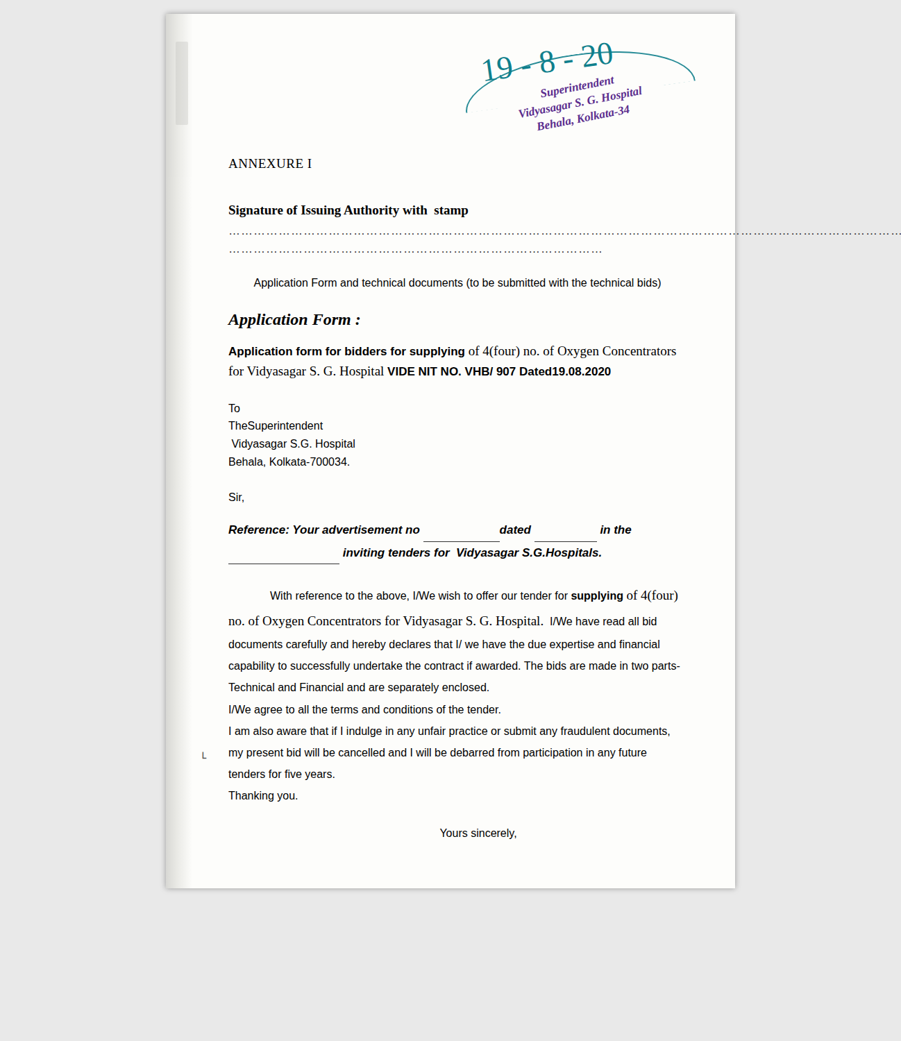19 - 8 - 20
Superintendent
Vidyasagar S. G. Hospital
Behala, Kolkata-34
ANNEXURE I
Signature of Issuing Authority with stamp
……………………………………………………………………………………………………………………………………………………
………………………………………………………………………………
Application Form and technical documents (to be submitted with the technical bids)
Application Form :
Application form for bidders for supplying of 4(four) no. of Oxygen Concentrators for Vidyasagar S. G. Hospital VIDE NIT NO. VHB/ 907 Dated19.08.2020
To
TheSuperintendent
Vidyasagar S.G. Hospital
Behala, Kolkata-700034.
Sir,
Reference: Your advertisement no dated in the inviting tenders for Vidyasagar S.G.Hospitals.
With reference to the above, I/We wish to offer our tender for supplying of 4(four) no. of Oxygen Concentrators for Vidyasagar S. G. Hospital. I/We have read all bid documents carefully and hereby declares that I/ we have the due expertise and financial capability to successfully undertake the contract if awarded. The bids are made in two parts- Technical and Financial and are separately enclosed.
I/We agree to all the terms and conditions of the tender.
I am also aware that if I indulge in any unfair practice or submit any fraudulent documents, my present bid will be cancelled and I will be debarred from participation in any future tenders for five years.
Thanking you.
Yours sincerely,
⌐